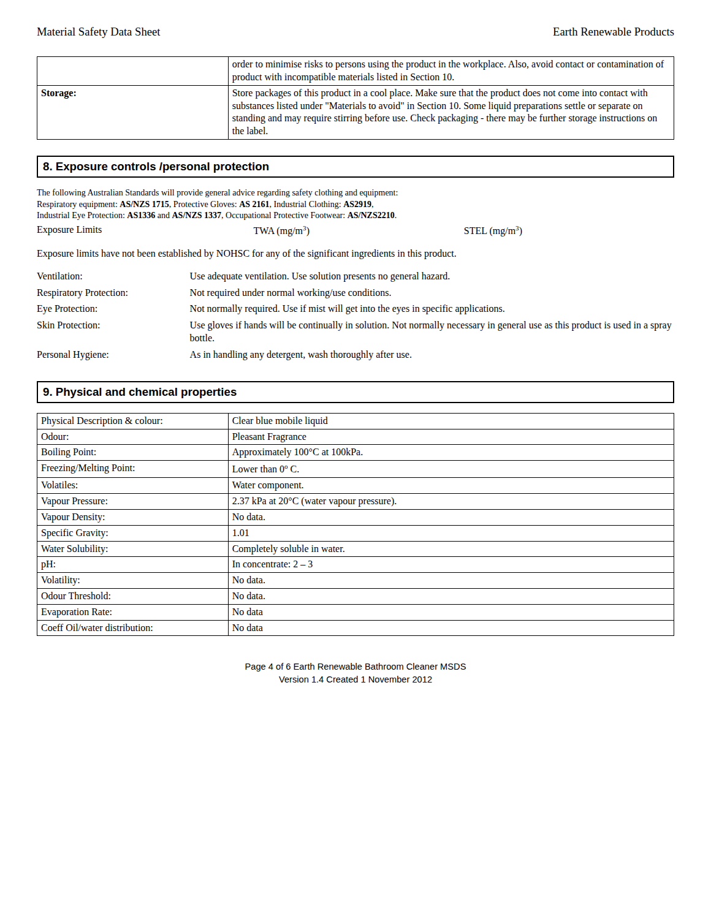Material Safety Data Sheet
Earth Renewable Products
| | order to minimise risks to persons using the product in the workplace. Also, avoid contact or contamination of product with incompatible materials listed in Section 10. |
| Storage: | Store packages of this product in a cool place. Make sure that the product does not come into contact with substances listed under "Materials to avoid" in Section 10. Some liquid preparations settle or separate on standing and may require stirring before use. Check packaging - there may be further storage instructions on the label. |
8. Exposure controls /personal protection
The following Australian Standards will provide general advice regarding safety clothing and equipment:
Respiratory equipment: AS/NZS 1715, Protective Gloves: AS 2161, Industrial Clothing: AS2919,
Industrial Eye Protection: AS1336 and AS/NZS 1337, Occupational Protective Footwear: AS/NZS2210.
Exposure Limits
TWA (mg/m3)
STEL (mg/m3)
Exposure limits have not been established by NOHSC for any of the significant ingredients in this product.
| Ventilation: | Use adequate ventilation. Use solution presents no general hazard. |
| Respiratory Protection: | Not required under normal working/use conditions. |
| Eye Protection: | Not normally required. Use if mist will get into the eyes in specific applications. |
| Skin Protection: | Use gloves if hands will be continually in solution. Not normally necessary in general use as this product is used in a spray bottle. |
| Personal Hygiene: | As in handling any detergent, wash thoroughly after use. |
9. Physical and chemical properties
| Physical Description & colour: | Clear blue mobile liquid |
| Odour: | Pleasant Fragrance |
| Boiling Point: | Approximately 100°C at 100kPa. |
| Freezing/Melting Point: | Lower than 0 o C. |
| Volatiles: | Water component. |
| Vapour Pressure: | 2.37 kPa at 20°C (water vapour pressure). |
| Vapour Density: | No data. |
| Specific Gravity: | 1.01 |
| Water Solubility: | Completely soluble in water. |
| pH: | In concentrate: 2 – 3 |
| Volatility: | No data. |
| Odour Threshold: | No data. |
| Evaporation Rate: | No data |
| Coeff Oil/water distribution: | No data |
Page 4 of 6 Earth Renewable Bathroom Cleaner MSDS
Version 1.4 Created 1 November 2012